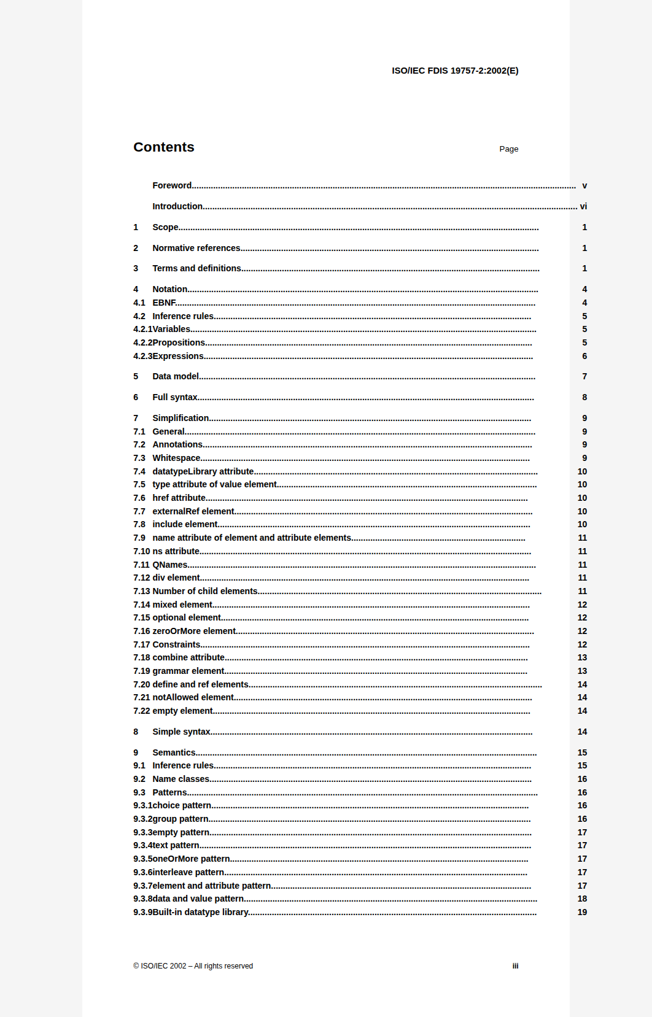ISO/IEC FDIS 19757-2:2002(E)
Contents
Page
| | Foreword ................................................................................................................................................................. | v |
| | Introduction ............................................................................................................................................................. | vi |
| 1 | Scope ....................................................................................................................................................... | 1 |
| 2 | Normative references ............................................................................................................................. | 1 |
| 3 | Terms and definitions ............................................................................................................................. | 1 |
| 4 | Notation ................................................................................................................................................... | 4 |
| 4.1 | EBNF ....................................................................................................................................................... | 4 |
| 4.2 | Inference rules ..................................................................................................................................... | 5 |
| 4.2.1 | Variables ................................................................................................................................................. | 5 |
| 4.2.2 | Propositions ......................................................................................................................................... | 5 |
| 4.2.3 | Expressions .......................................................................................................................................... | 6 |
| 5 | Data model ............................................................................................................................................. | 7 |
| 6 | Full syntax ............................................................................................................................................. | 8 |
| 7 | Simplification ....................................................................................................................................... | 9 |
| 7.1 | General ................................................................................................................................................... | 9 |
| 7.2 | Annotations .......................................................................................................................................... | 9 |
| 7.3 | Whitespace .......................................................................................................................................... | 9 |
| 7.4 | datatypeLibrary attribute ....................................................................................................................... | 10 |
| 7.5 | type attribute of value element ............................................................................................................. | 10 |
| 7.6 | href attribute ....................................................................................................................................... | 10 |
| 7.7 | externalRef element ............................................................................................................................. | 10 |
| 7.8 | include element ................................................................................................................................... | 10 |
| 7.9 | name attribute of element and attribute elements ......................................................................... | 11 |
| 7.10 | ns attribute ........................................................................................................................................... | 11 |
| 7.11 | QNames .................................................................................................................................................. | 11 |
| 7.12 | div element .......................................................................................................................................... | 11 |
| 7.13 | Number of child elements ....................................................................................................................... | 11 |
| 7.14 | mixed element ..................................................................................................................................... | 12 |
| 7.15 | optional element ................................................................................................................................. | 12 |
| 7.16 | zeroOrMore element ............................................................................................................................. | 12 |
| 7.17 | Constraints .......................................................................................................................................... | 12 |
| 7.18 | combine attribute ............................................................................................................................... | 13 |
| 7.19 | grammar element ............................................................................................................................... | 13 |
| 7.20 | define and ref elements ........................................................................................................................... | 14 |
| 7.21 | notAllowed element ............................................................................................................................. | 14 |
| 7.22 | empty element ..................................................................................................................................... | 14 |
| 8 | Simple syntax ....................................................................................................................................... | 14 |
| 9 | Semantics ............................................................................................................................................... | 15 |
| 9.1 | Inference rules ..................................................................................................................................... | 15 |
| 9.2 | Name classes ....................................................................................................................................... | 16 |
| 9.3 | Patterns ................................................................................................................................................... | 16 |
| 9.3.1 | choice pattern ..................................................................................................................................... | 16 |
| 9.3.2 | group pattern ....................................................................................................................................... | 16 |
| 9.3.3 | empty pattern ....................................................................................................................................... | 17 |
| 9.3.4 | text pattern ........................................................................................................................................... | 17 |
| 9.3.5 | oneOrMore pattern ............................................................................................................................. | 17 |
| 9.3.6 | interleave pattern ............................................................................................................................... | 17 |
| 9.3.7 | element and attribute pattern ............................................................................................................. | 17 |
| 9.3.8 | data and value pattern ........................................................................................................................... | 18 |
| 9.3.9 | Built-in datatype library ......................................................................................................................... | 19 |
© ISO/IEC 2002 – All rights reserved
iii